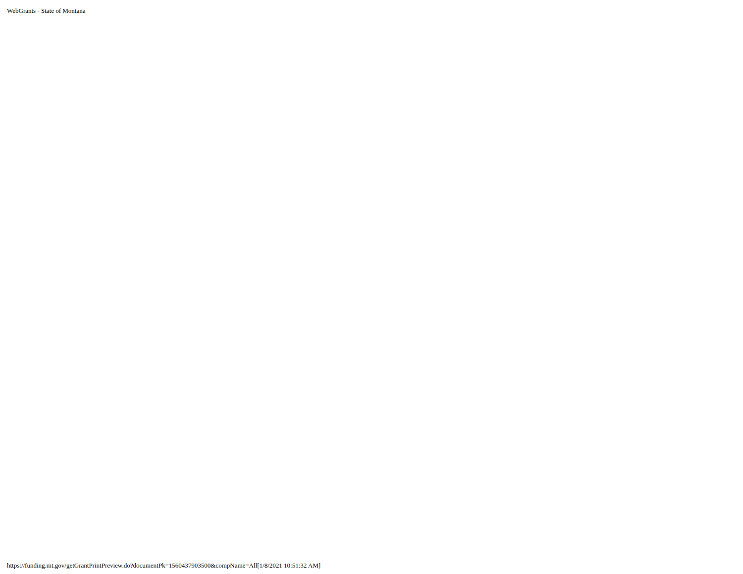WebGrants - State of Montana
https://funding.mt.gov/getGrantPrintPreview.do?documentPk=1560437903500&compName=All[1/8/2021 10:51:32 AM]